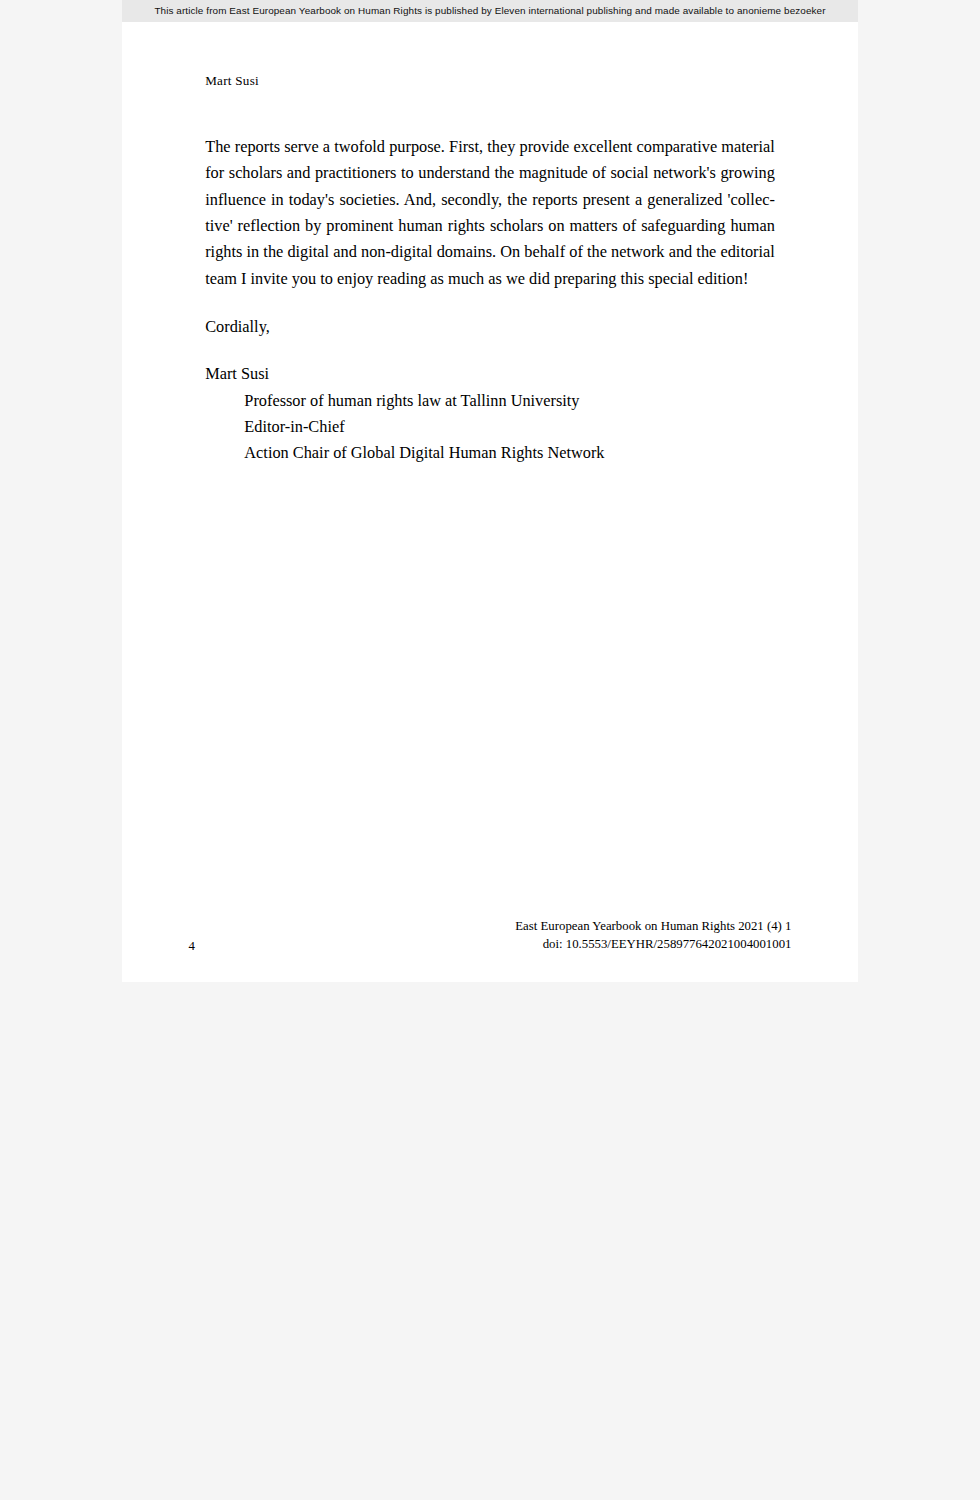This article from East European Yearbook on Human Rights is published by Eleven international publishing and made available to anonieme bezoeker
Mart Susi
The reports serve a twofold purpose. First, they provide excellent comparative material for scholars and practitioners to understand the magnitude of social network's growing influence in today's societies. And, secondly, the reports present a generalized 'collective' reflection by prominent human rights scholars on matters of safeguarding human rights in the digital and non-digital domains. On behalf of the network and the editorial team I invite you to enjoy reading as much as we did preparing this special edition!
Cordially,
Mart Susi
Professor of human rights law at Tallinn University Editor-in-Chief Action Chair of Global Digital Human Rights Network
4
East European Yearbook on Human Rights 2021 (4) 1 doi: 10.5553/EEYHR/258977642021004001001